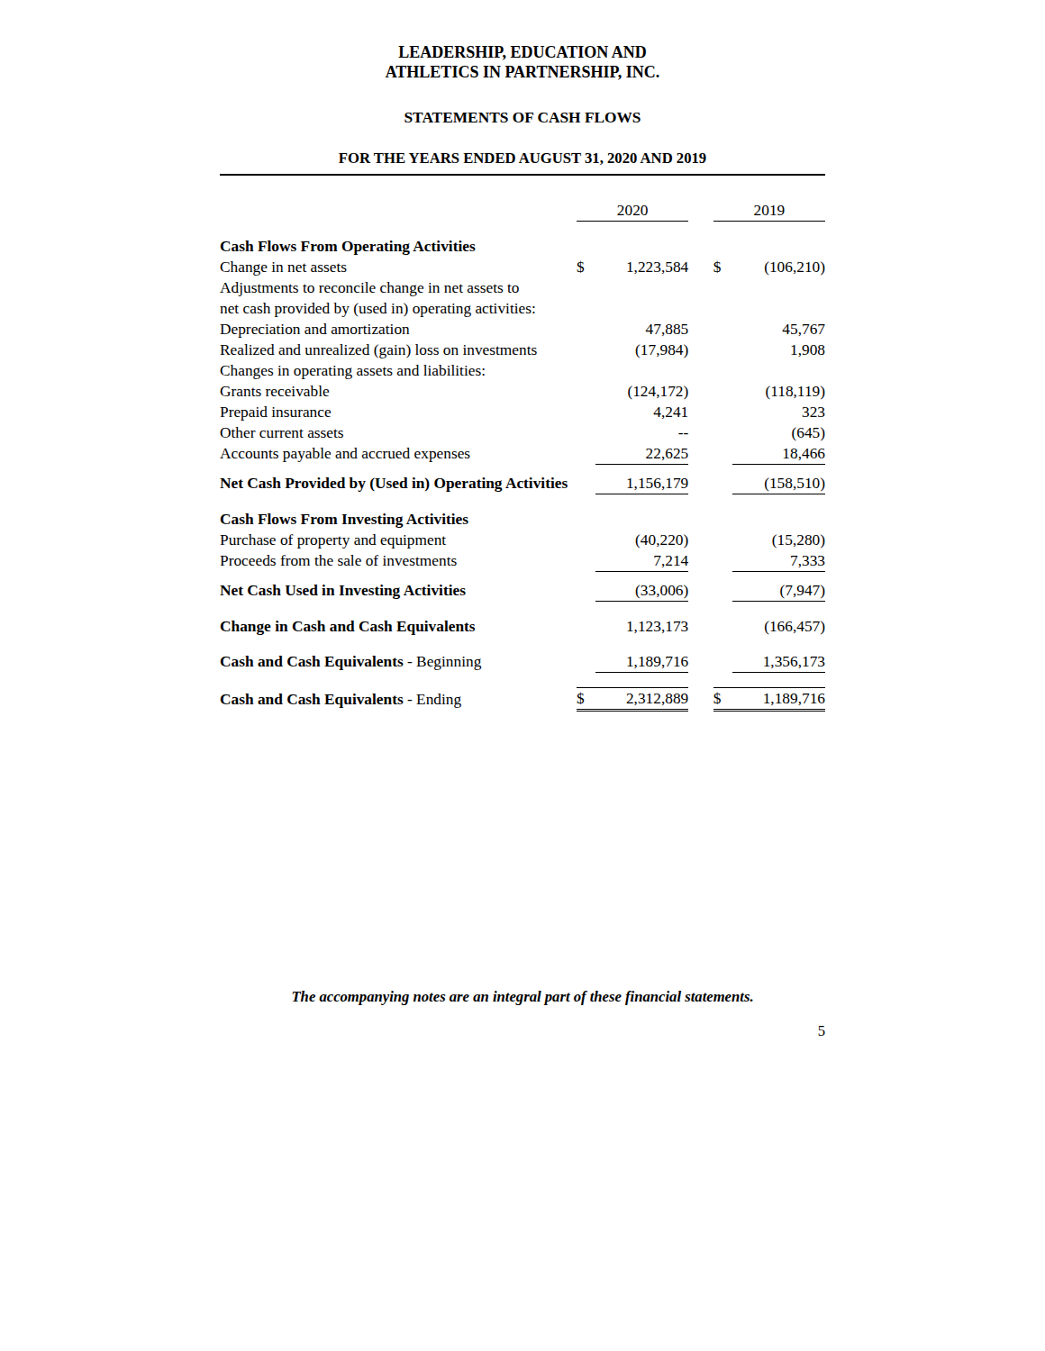LEADERSHIP, EDUCATION AND
ATHLETICS IN PARTNERSHIP, INC.
STATEMENTS OF CASH FLOWS
FOR THE YEARS ENDED AUGUST 31, 2020 AND 2019
| | 2020 | | 2019 |
| Cash Flows From Operating Activities | | | | | |
| Change in net assets | $ | 1,223,584 | | $ | (106,210) |
| Adjustments to reconcile change in net assets to | | | | | |
| net cash provided by (used in) operating activities: | | | | | |
| Depreciation and amortization | | 47,885 | | | 45,767 |
| Realized and unrealized (gain) loss on investments | | (17,984) | | | 1,908 |
| Changes in operating assets and liabilities: | | | | | |
| Grants receivable | | (124,172) | | | (118,119) |
| Prepaid insurance | | 4,241 | | | 323 |
| Other current assets | | -- | | | (645) |
| Accounts payable and accrued expenses | | 22,625 | | | 18,466 |
| Net Cash Provided by (Used in) Operating Activities | | 1,156,179 | | | (158,510) |
| Cash Flows From Investing Activities | | | | | |
| Purchase of property and equipment | | (40,220) | | | (15,280) |
| Proceeds from the sale of investments | | 7,214 | | | 7,333 |
| Net Cash Used in Investing Activities | | (33,006) | | | (7,947) |
| Change in Cash and Cash Equivalents | | 1,123,173 | | | (166,457) |
| Cash and Cash Equivalents - Beginning | | 1,189,716 | | | 1,356,173 |
| Cash and Cash Equivalents - Ending | $ | 2,312,889 | | $ | 1,189,716 |
The accompanying notes are an integral part of these financial statements.
5